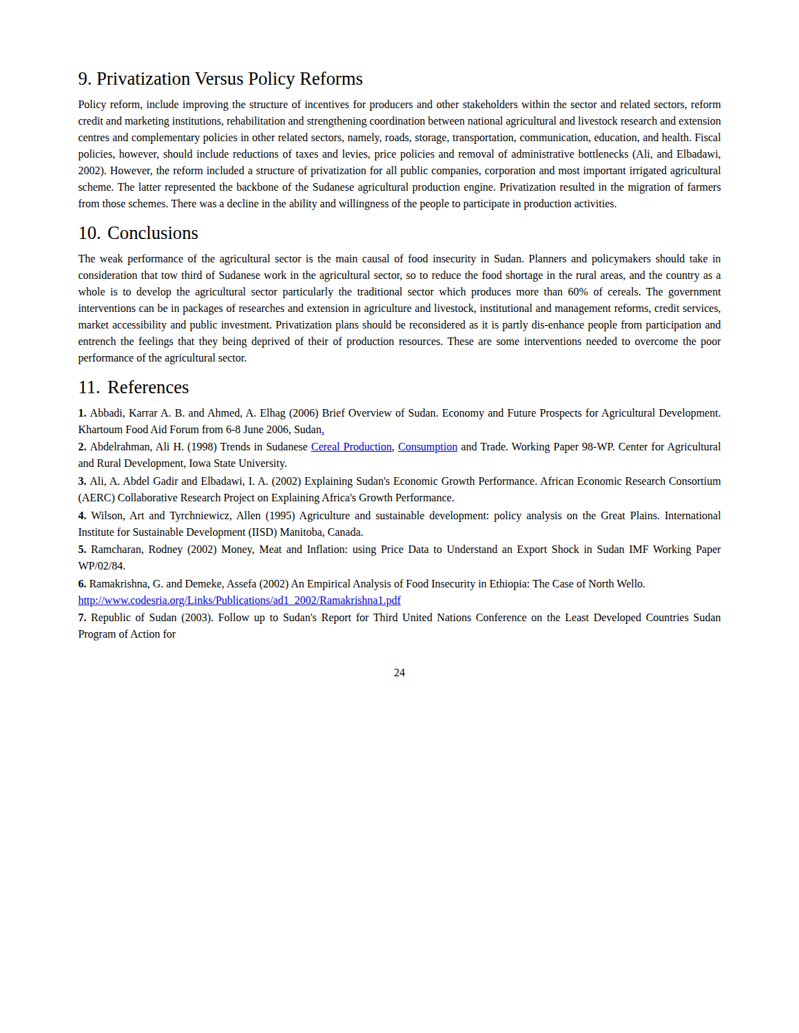9. Privatization Versus Policy Reforms
Policy reform, include improving the structure of incentives for producers and other stakeholders within the sector and related sectors, reform credit and marketing institutions, rehabilitation and strengthening coordination between national agricultural and livestock research and extension centres and complementary policies in other related sectors, namely, roads, storage, transportation, communication, education, and health. Fiscal policies, however, should include reductions of taxes and levies, price policies and removal of administrative bottlenecks (Ali, and Elbadawi, 2002). However, the reform included a structure of privatization for all public companies, corporation and most important irrigated agricultural scheme. The latter represented the backbone of the Sudanese agricultural production engine. Privatization resulted in the migration of farmers from those schemes. There was a decline in the ability and willingness of the people to participate in production activities.
10. Conclusions
The weak performance of the agricultural sector is the main causal of food insecurity in Sudan. Planners and policymakers should take in consideration that tow third of Sudanese work in the agricultural sector, so to reduce the food shortage in the rural areas, and the country as a whole is to develop the agricultural sector particularly the traditional sector which produces more than 60% of cereals. The government interventions can be in packages of researches and extension in agriculture and livestock, institutional and management reforms, credit services, market accessibility and public investment. Privatization plans should be reconsidered as it is partly dis-enhance people from participation and entrench the feelings that they being deprived of their of production resources. These are some interventions needed to overcome the poor performance of the agricultural sector.
11. References
Abbadi, Karrar A. B. and Ahmed, A. Elhag (2006) Brief Overview of Sudan. Economy and Future Prospects for Agricultural Development. Khartoum Food Aid Forum from 6-8 June 2006, Sudan.
Abdelrahman, Ali H. (1998) Trends in Sudanese Cereal Production, Consumption and Trade. Working Paper 98-WP. Center for Agricultural and Rural Development, Iowa State University.
Ali, A. Abdel Gadir and Elbadawi, I. A. (2002) Explaining Sudan's Economic Growth Performance. African Economic Research Consortium (AERC) Collaborative Research Project on Explaining Africa's Growth Performance.
Wilson, Art and Tyrchniewicz, Allen (1995) Agriculture and sustainable development: policy analysis on the Great Plains. International Institute for Sustainable Development (IISD) Manitoba, Canada.
Ramcharan, Rodney (2002) Money, Meat and Inflation: using Price Data to Understand an Export Shock in Sudan IMF Working Paper WP/02/84.
Ramakrishna, G. and Demeke, Assefa (2002) An Empirical Analysis of Food Insecurity in Ethiopia: The Case of North Wello.
http://www.codesria.org/Links/Publications/ad1_2002/Ramakrishna1.pdf
Republic of Sudan (2003). Follow up to Sudan's Report for Third United Nations Conference on the Least Developed Countries Sudan Program of Action for
24